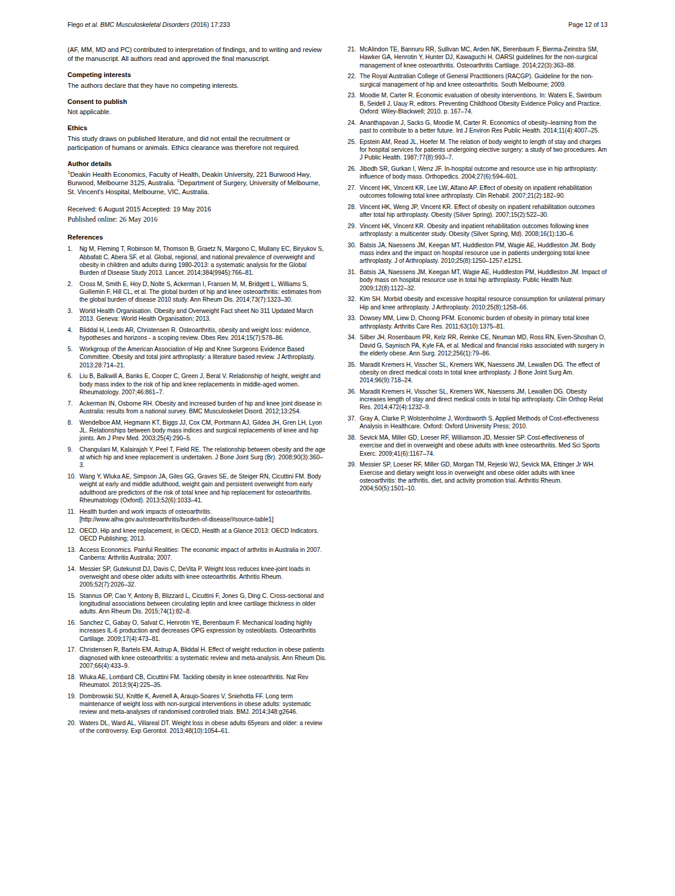Flego et al. BMC Musculoskeletal Disorders (2016) 17:233
Page 12 of 13
(AF, MM, MD and PC) contributed to interpretation of findings, and to writing and review of the manuscript. All authors read and approved the final manuscript.
Competing interests
The authors declare that they have no competing interests.
Consent to publish
Not applicable.
Ethics
This study draws on published literature, and did not entail the recruitment or participation of humans or animals. Ethics clearance was therefore not required.
Author details
1Deakin Health Economics, Faculty of Health, Deakin University, 221 Burwood Hwy, Burwood, Melbourne 3125, Australia. 2Department of Surgery, University of Melbourne, St. Vincent's Hospital, Melbourne, VIC, Australia.
Received: 6 August 2015 Accepted: 19 May 2016
Published online: 26 May 2016
References
Ng M, Fleming T, Robinson M, Thomson B, Graetz N, Margono C, Mullany EC, Biryukov S, Abbafati C, Abera SF, et al. Global, regional, and national prevalence of overweight and obesity in children and adults during 1980-2013: a systematic analysis for the Global Burden of Disease Study 2013. Lancet. 2014;384(9945):766–81.
Cross M, Smith E, Hoy D, Nolte S, Ackerman I, Fransen M, M, Bridgett L, Williams S, Guillemin F, Hill CL, et al. The global burden of hip and knee osteoarthritis: estimates from the global burden of disease 2010 study. Ann Rheum Dis. 2014;73(7):1323–30.
World Health Organisation. Obesity and Overweight Fact sheet No 311 Updated March 2013. Geneva: World Health Organisation; 2013.
Bliddal H, Leeds AR, Christensen R. Osteoarthritis, obesity and weight loss: evidence, hypotheses and horizons - a scoping review. Obes Rev. 2014;15(7):578–86.
Workgroup of the American Association of Hip and Knee Surgeons Evidence Based Committee. Obesity and total joint arthroplasty: a literature based review. J Arthroplasty. 2013;28:714–21.
Liu B, Balkwill A, Banks E, Cooper C, Green J, Beral V. Relationship of height, weight and body mass index to the risk of hip and knee replacements in middle-aged women. Rheumatology. 2007;46:861–7.
Ackerman IN, Osborne RH. Obesity and increased burden of hip and knee joint disease in Australia: results from a national survey. BMC Musculoskelet Disord. 2012;13:254.
Wendelboe AM, Hegmann KT, Biggs JJ, Cox CM, Portmann AJ, Gildea JH, Gren LH, Lyon JL. Relationships between body mass indices and surgical replacements of knee and hip joints. Am J Prev Med. 2003;25(4):290–5.
Changulani M, Kalairajah Y, Peel T, Field RE. The relationship between obesity and the age at which hip and knee replacement is undertaken. J Bone Joint Surg (Br). 2008;90(3):360–3.
Wang Y, Wluka AE, Simpson JA, Giles GG, Graves SE, de Steiger RN, Cicuttini FM. Body weight at early and middle adulthood, weight gain and persistent overweight from early adulthood are predictors of the risk of total knee and hip replacement for osteoarthritis. Rheumatology (Oxford). 2013;52(6):1033–41.
Health burden and work impacts of osteoarthritis. [http://www.aihw.gov.au/osteoarthritis/burden-of-disease/#source-table1]
OECD. Hip and knee replacement, in OECD, Health at a Glance 2013: OECD Indicators. OECD Publishing; 2013.
Access Economics. Painful Realities: The economic impact of arthritis in Australia in 2007. Canberra: Arthritis Australia; 2007.
Messier SP, Gutekunst DJ, Davis C, DeVita P. Weight loss reduces knee-joint loads in overweight and obese older adults with knee osteoarthritis. Arthritis Rheum. 2005;52(7):2026–32.
Stannus OP, Cao Y, Antony B, Blizzard L, Cicuttini F, Jones G, Ding C. Cross-sectional and longitudinal associations between circulating leptin and knee cartilage thickness in older adults. Ann Rheum Dis. 2015;74(1):82–8.
Sanchez C, Gabay O, Salvat C, Henrotin YE, Berenbaum F. Mechanical loading highly increases IL-6 production and decreases OPG expression by osteoblasts. Osteoarthritis Cartilage. 2009;17(4):473–81.
Christensen R, Bartels EM, Astrup A, Bliddal H. Effect of weight reduction in obese patients diagnosed with knee osteoarthritis: a systematic review and meta-analysis. Ann Rheum Dis. 2007;66(4):433–9.
Wluka AE, Lombard CB, Cicuttini FM. Tackling obesity in knee osteoarthritis. Nat Rev Rheumatol. 2013;9(4):225–35.
Dombrowski SU, Knittle K, Avenell A, Araujo-Soares V, Sniehotta FF. Long term maintenance of weight loss with non-surgical interventions in obese adults: systematic review and meta-analyses of randomised controlled trials. BMJ. 2014;348:g2646.
Waters DL, Ward AL, Villareal DT. Weight loss in obese adults 65years and older: a review of the controversy. Exp Gerontol. 2013;48(10):1054–61.
McAlindon TE, Bannuru RR, Sullivan MC, Arden NK, Berenbaum F, Bierma-Zeinstra SM, Hawker GA, Henrotin Y, Hunter DJ, Kawaguchi H. OARSI guidelines for the non-surgical management of knee osteoarthritis. Osteoarthritis Cartilage. 2014;22(3):363–88.
The Royal Australian College of General Practitioners (RACGP). Guideline for the non-surgical management of hip and knee osteoarthritis. South Melbourne; 2009.
Moodie M, Carter R. Economic evaluation of obesity interventions. In: Waters E, Swinburn B, Seidell J, Uauy R, editors. Preventing Childhood Obesity Evidence Policy and Practice. Oxford: Wiley-Blackwell; 2010. p. 167–74.
Ananthapavan J, Sacks G, Moodie M, Carter R. Economics of obesity–learning from the past to contribute to a better future. Int J Environ Res Public Health. 2014;11(4):4007–25.
Epstein AM, Read JL, Hoefer M. The relation of body weight to length of stay and charges for hospital services for patients undergoing elective surgery: a study of two procedures. Am J Public Health. 1987;77(8):993–7.
Jibodh SR, Gurkan I, Wenz JF. In-hospital outcome and resource use in hip arthroplasty: influence of body mass. Orthopedics. 2004;27(6):594–601.
Vincent HK, Vincent KR, Lee LW, Alfano AP. Effect of obesity on inpatient rehabilitation outcomes following total knee arthroplasty. Clin Rehabil. 2007;21(2):182–90.
Vincent HK, Weng JP, Vincent KR. Effect of obesity on inpatient rehabilitation outcomes after total hip arthroplasty. Obesity (Silver Spring). 2007;15(2):522–30.
Vincent HK, Vincent KR. Obesity and inpatient rehabilitation outcomes following knee arthroplasty: a multicenter study. Obesity (Silver Spring, Md). 2008;16(1):130–6.
Batsis JA, Naessens JM, Keegan MT, Huddleston PM, Wagie AE, Huddleston JM. Body mass index and the impact on hospital resource use in patients undergoing total knee arthroplasty. J of Arthroplasty. 2010;25(8):1250–1257.e1251.
Batsis JA, Naessens JM, Keegan MT, Wagie AE, Huddleston PM, Huddleston JM. Impact of body mass on hospital resource use in total hip arthroplasty. Public Health Nutr. 2009;12(8):1122–32.
Kim SH. Morbid obesity and excessive hospital resource consumption for unilateral primary Hip and knee arthroplasty. J Arthroplasty. 2010;25(8):1258–66.
Dowsey MM, Liew D, Choong PFM. Economic burden of obesity in primary total knee arthroplasty. Arthritis Care Res. 2011;63(10):1375–81.
Silber JH, Rosenbaum PR, Kelz RR, Reinke CE, Neuman MD, Ross RN, Even-Shoshan O, David G, Saynisch PA, Kyle FA, et al. Medical and financial risks associated with surgery in the elderly obese. Ann Surg. 2012;256(1):79–86.
Maradit Kremers H, Visscher SL, Kremers WK, Naessens JM, Lewallen DG. The effect of obesity on direct medical costs in total knee arthroplasty. J Bone Joint Surg Am. 2014;96(9):718–24.
Maradit Kremers H, Visscher SL, Kremers WK, Naessens JM, Lewallen DG. Obesity increases length of stay and direct medical costs in total hip arthroplasty. Clin Orthop Relat Res. 2014;472(4):1232–9.
Gray A, Clarke P, Wolstenholme J, Wordsworth S. Applied Methods of Cost-effectiveness Analysis in Healthcare. Oxford: Oxford University Press; 2010.
Sevick MA, Miller GD, Loeser RF, Williamson JD, Messier SP. Cost-effectiveness of exercise and diet in overweight and obese adults with knee osteoarthritis. Med Sci Sports Exerc. 2009;41(6):1167–74.
Messier SP, Loeser RF, Miller GD, Morgan TM, Rejeski WJ, Sevick MA, Ettinger Jr WH. Exercise and dietary weight loss in overweight and obese older adults with knee osteoarthritis: the arthritis, diet, and activity promotion trial. Arthritis Rheum. 2004;50(5):1501–10.